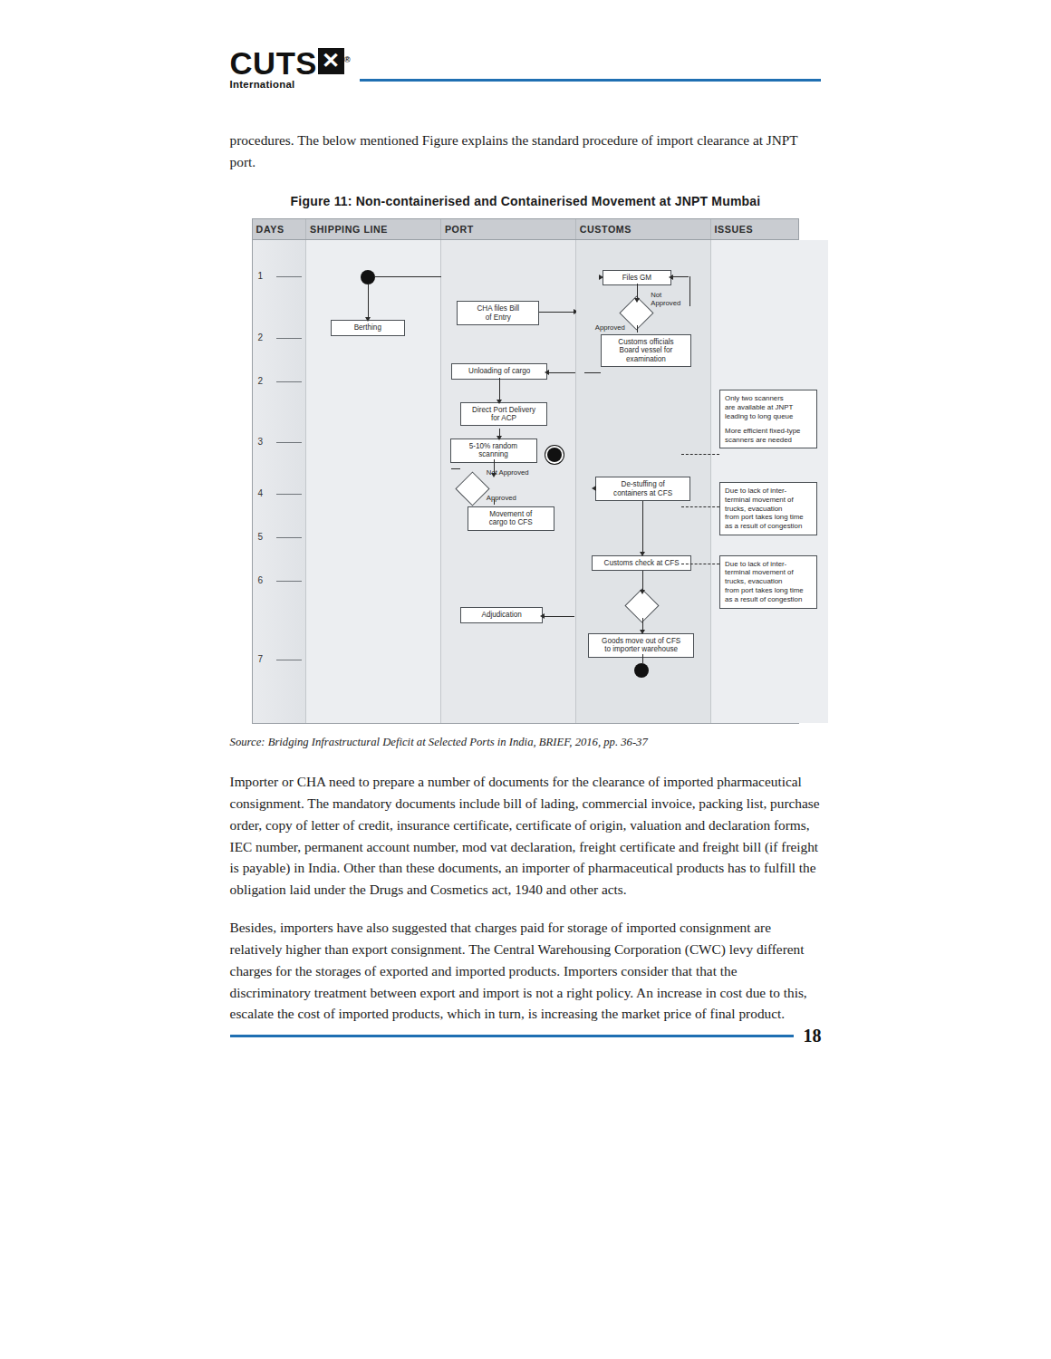CUTS✕®
International
procedures. The below mentioned Figure explains the standard procedure of import clearance at JNPT port.
Figure 11: Non-containerised and Containerised Movement at JNPT Mumbai
DAYS
SHIPPING LINE
PORT
CUSTOMS
ISSUES
1
2
2
3
4
5
6
7
Berthing
CHA files Bill
of Entry
Unloading of cargo
Direct Port Delivery
for ACP
5-10% random
scanning
Not Approved
Approved
Movement of
cargo to CFS
Adjudication
Files GM
Not
Approved
Approved
Customs officials
Board vessel for
examination
De-stuffing of
containers at CFS
Customs check at CFS
Goods move out of CFS
to importer warehouse
Only two scanners
are available at JNPT
leading to long queue
More efficient fixed-type
scanners are needed
Due to lack of inter-
terminal movement of
trucks, evacuation
from port takes long time
as a result of congestion
Due to lack of inter-
terminal movement of
trucks, evacuation
from port takes long time
as a result of congestion
Source: Bridging Infrastructural Deficit at Selected Ports in India, BRIEF, 2016, pp. 36-37
Importer or CHA need to prepare a number of documents for the clearance of imported pharmaceutical consignment. The mandatory documents include bill of lading, commercial invoice, packing list, purchase order, copy of letter of credit, insurance certificate, certificate of origin, valuation and declaration forms, IEC number, permanent account number, mod vat declaration, freight certificate and freight bill (if freight is payable) in India. Other than these documents, an importer of pharmaceutical products has to fulfill the obligation laid under the Drugs and Cosmetics act, 1940 and other acts.
Besides, importers have also suggested that charges paid for storage of imported consignment are relatively higher than export consignment. The Central Warehousing Corporation (CWC) levy different charges for the storages of exported and imported products. Importers consider that that the discriminatory treatment between export and import is not a right policy. An increase in cost due to this, escalate the cost of imported products, which in turn, is increasing the market price of final product.
18